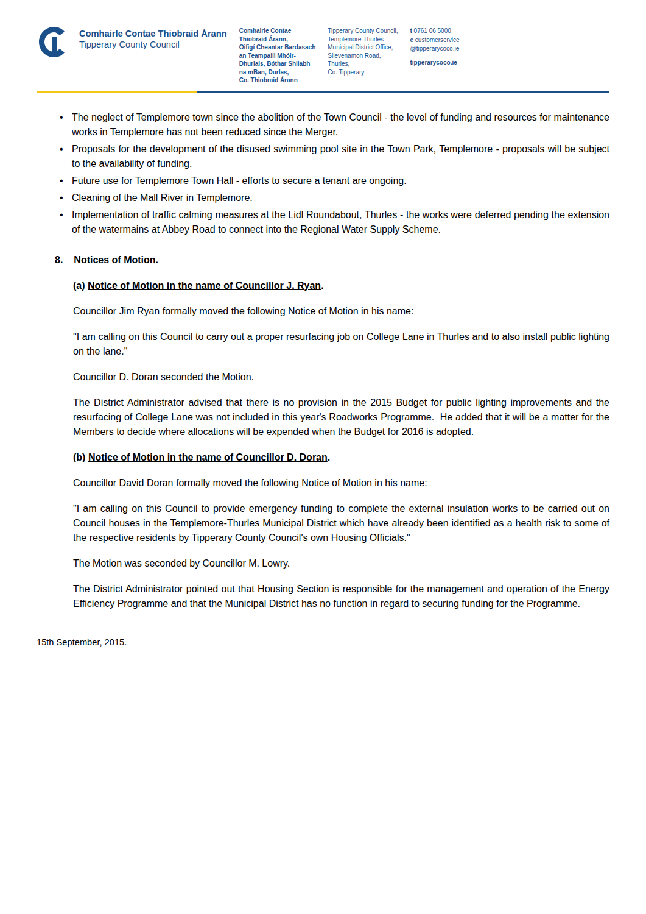Comhairle Contae Thiobraid Árann
Tipperary County Council
Comhairle Contae
Thiobraid Árann,
Oifigí Cheantar Bardasach
an Teampaill Mhóir-
Dhurlais, Bóthar Shliabh
na mBan, Durlas,
Co. Thiobraid Árann
Tipperary County Council,
Templemore-Thurles
Municipal District Office,
Slievenamon Road,
Thurles,
Co. Tipperary
t 0761 06 5000
e customerservice
@tipperarycoco.ie
tipperarycoco.ie
The neglect of Templemore town since the abolition of the Town Council - the level of funding and resources for maintenance works in Templemore has not been reduced since the Merger.
Proposals for the development of the disused swimming pool site in the Town Park, Templemore - proposals will be subject to the availability of funding.
Future use for Templemore Town Hall - efforts to secure a tenant are ongoing.
Cleaning of the Mall River in Templemore.
Implementation of traffic calming measures at the Lidl Roundabout, Thurles - the works were deferred pending the extension of the watermains at Abbey Road to connect into the Regional Water Supply Scheme.
8. Notices of Motion.
(a) Notice of Motion in the name of Councillor J. Ryan.
Councillor Jim Ryan formally moved the following Notice of Motion in his name:
"I am calling on this Council to carry out a proper resurfacing job on College Lane in Thurles and to also install public lighting on the lane."
Councillor D. Doran seconded the Motion.
The District Administrator advised that there is no provision in the 2015 Budget for public lighting improvements and the resurfacing of College Lane was not included in this year's Roadworks Programme. He added that it will be a matter for the Members to decide where allocations will be expended when the Budget for 2016 is adopted.
(b) Notice of Motion in the name of Councillor D. Doran.
Councillor David Doran formally moved the following Notice of Motion in his name:
"I am calling on this Council to provide emergency funding to complete the external insulation works to be carried out on Council houses in the Templemore-Thurles Municipal District which have already been identified as a health risk to some of the respective residents by Tipperary County Council's own Housing Officials."
The Motion was seconded by Councillor M. Lowry.
The District Administrator pointed out that Housing Section is responsible for the management and operation of the Energy Efficiency Programme and that the Municipal District has no function in regard to securing funding for the Programme.
15th September, 2015.